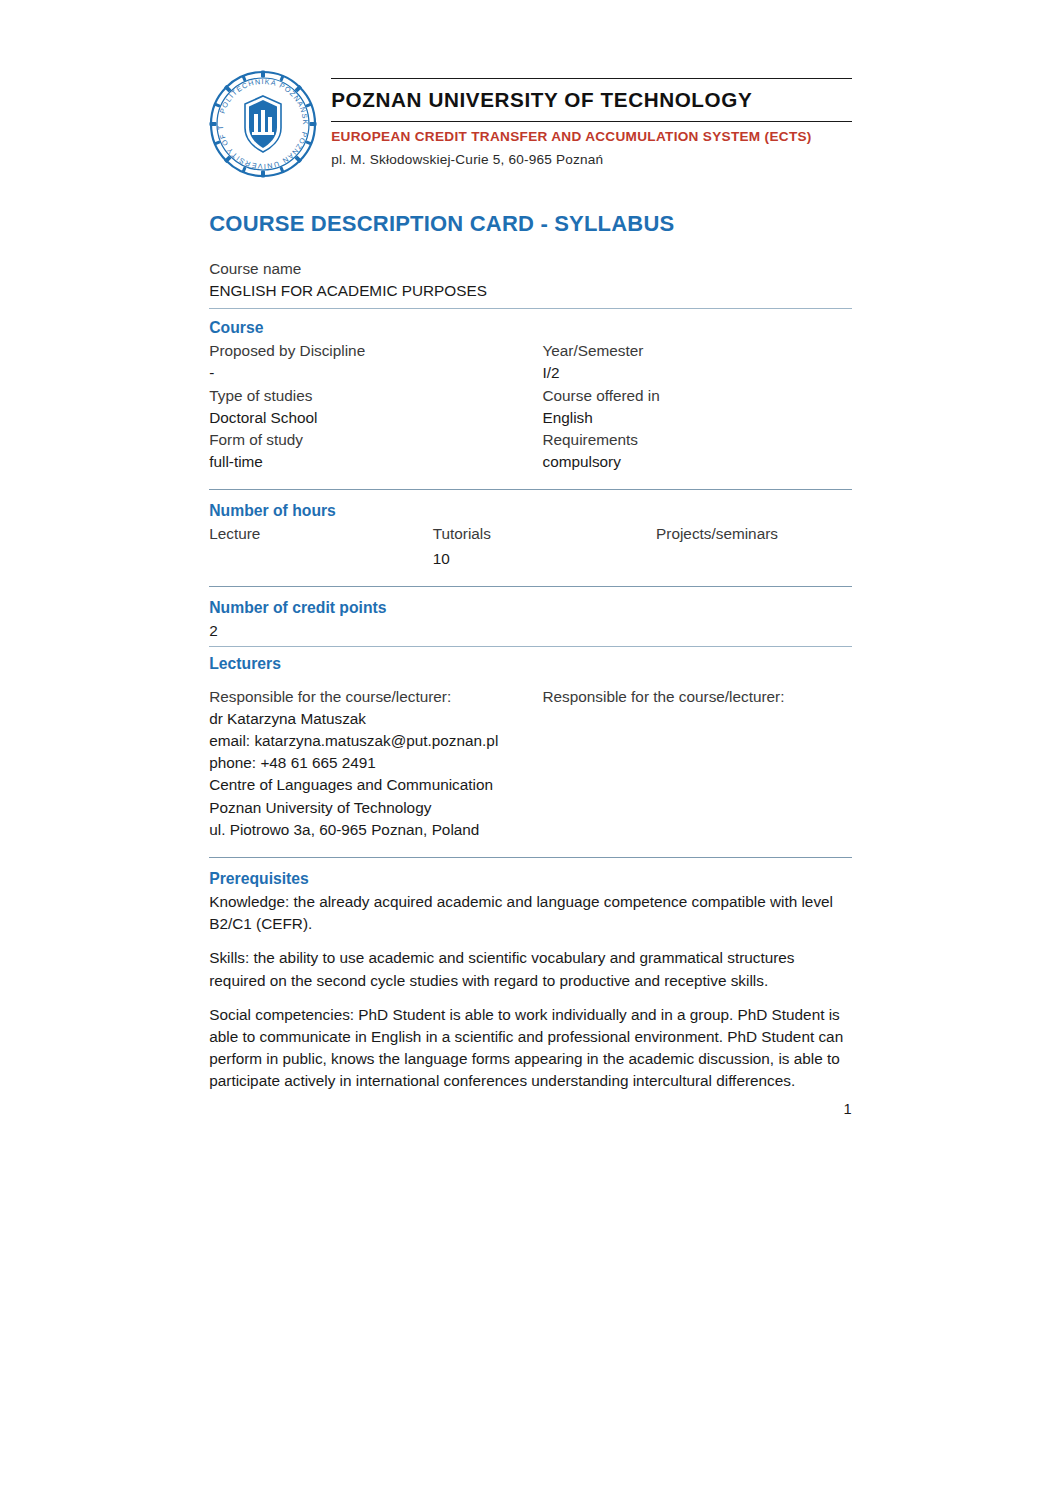POLITECHNIKA POZNAŃSKA POZNAN UNIVERSITY OF TECHNOLOGY
POZNAN UNIVERSITY OF TECHNOLOGY
EUROPEAN CREDIT TRANSFER AND ACCUMULATION SYSTEM (ECTS)
pl. M. Skłodowskiej-Curie 5, 60-965 Poznań
COURSE DESCRIPTION CARD - SYLLABUS
Course name
ENGLISH FOR ACADEMIC PURPOSES
Course
Proposed by Discipline
-
Year/Semester
I/2
Type of studies
Doctoral School
Course offered in
English
Form of study
full-time
Requirements
compulsory
Number of hours
Lecture
Tutorials
10
Projects/seminars
Number of credit points
2
Lecturers
Responsible for the course/lecturer:
dr Katarzyna Matuszak
email: katarzyna.matuszak@put.poznan.pl
phone: +48 61 665 2491
Centre of Languages and Communication
Poznan University of Technology
ul. Piotrowo 3a, 60-965 Poznan, Poland
Responsible for the course/lecturer:
Prerequisites
Knowledge: the already acquired academic and language competence compatible with level B2/C1 (CEFR).
Skills: the ability to use academic and scientific vocabulary and grammatical structures required on the second cycle studies with regard to productive and receptive skills.
Social competencies: PhD Student is able to work individually and in a group. PhD Student is able to communicate in English in a scientific and professional environment. PhD Student can perform in public, knows the language forms appearing in the academic discussion, is able to participate actively in international conferences understanding intercultural differences.
1